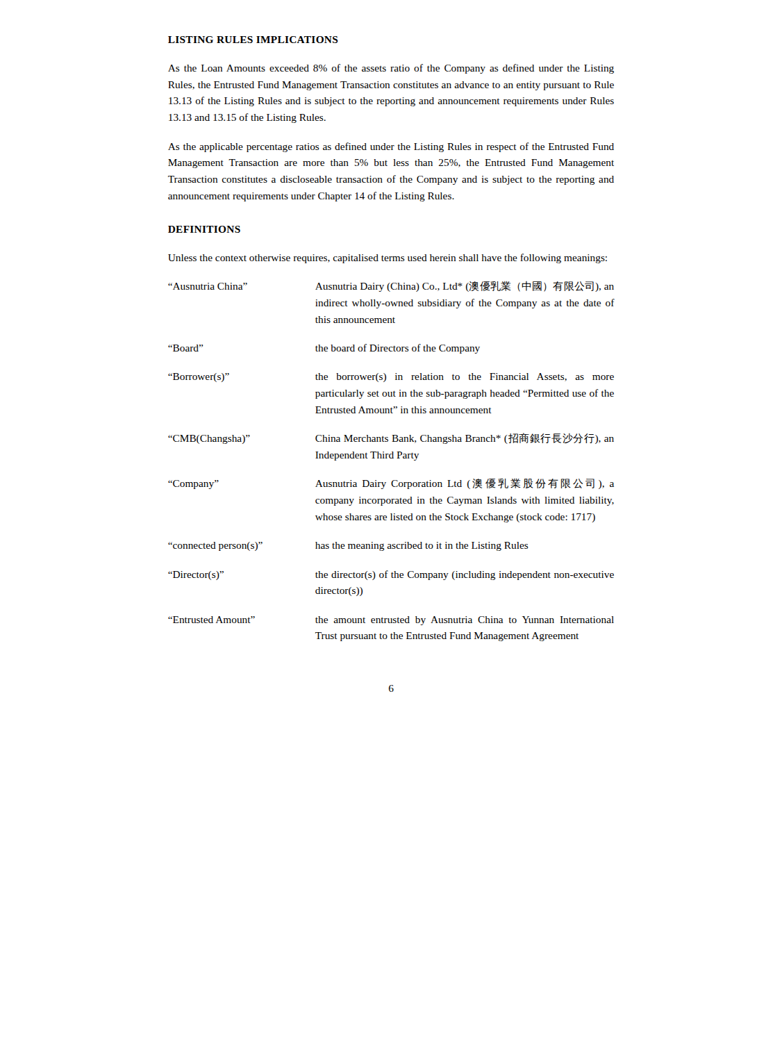LISTING RULES IMPLICATIONS
As the Loan Amounts exceeded 8% of the assets ratio of the Company as defined under the Listing Rules, the Entrusted Fund Management Transaction constitutes an advance to an entity pursuant to Rule 13.13 of the Listing Rules and is subject to the reporting and announcement requirements under Rules 13.13 and 13.15 of the Listing Rules.
As the applicable percentage ratios as defined under the Listing Rules in respect of the Entrusted Fund Management Transaction are more than 5% but less than 25%, the Entrusted Fund Management Transaction constitutes a discloseable transaction of the Company and is subject to the reporting and announcement requirements under Chapter 14 of the Listing Rules.
DEFINITIONS
Unless the context otherwise requires, capitalised terms used herein shall have the following meanings:
| “Ausnutria China” | Ausnutria Dairy (China) Co., Ltd* ( 澳優乳業（中國）有限公司 ), an indirect wholly-owned subsidiary of the Company as at the date of this announcement |
| “Board” | the board of Directors of the Company |
| “Borrower(s)” | the borrower(s) in relation to the Financial Assets, as more particularly set out in the sub-paragraph headed “Permitted use of the Entrusted Amount” in this announcement |
| “CMB(Changsha)” | China Merchants Bank, Changsha Branch* ( 招商銀行長沙分行 ), an Independent Third Party |
| “Company” | Ausnutria Dairy Corporation Ltd ( 澳優乳業股份有限公司 ), a company incorporated in the Cayman Islands with limited liability, whose shares are listed on the Stock Exchange (stock code: 1717) |
| “connected person(s)” | has the meaning ascribed to it in the Listing Rules |
| “Director(s)” | the director(s) of the Company (including independent non-executive director(s)) |
| “Entrusted Amount” | the amount entrusted by Ausnutria China to Yunnan International Trust pursuant to the Entrusted Fund Management Agreement |
6